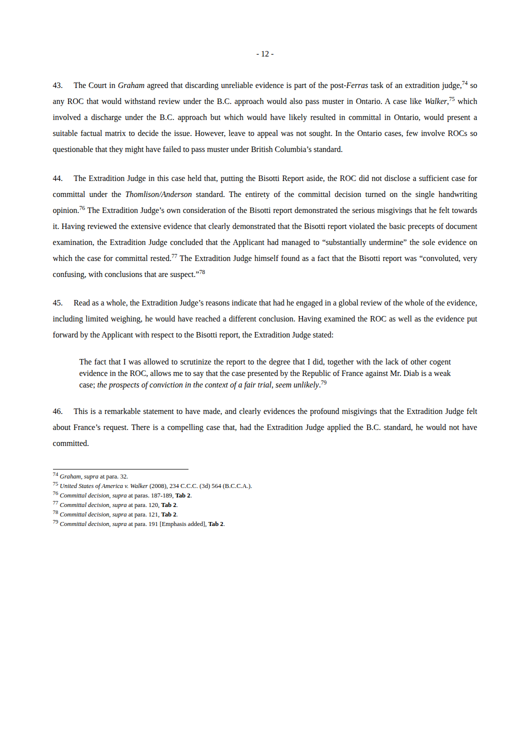- 12 -
43. The Court in Graham agreed that discarding unreliable evidence is part of the post-Ferras task of an extradition judge,74 so any ROC that would withstand review under the B.C. approach would also pass muster in Ontario. A case like Walker,75 which involved a discharge under the B.C. approach but which would have likely resulted in committal in Ontario, would present a suitable factual matrix to decide the issue. However, leave to appeal was not sought. In the Ontario cases, few involve ROCs so questionable that they might have failed to pass muster under British Columbia’s standard.
44. The Extradition Judge in this case held that, putting the Bisotti Report aside, the ROC did not disclose a sufficient case for committal under the Thomlison/Anderson standard. The entirety of the committal decision turned on the single handwriting opinion.76 The Extradition Judge’s own consideration of the Bisotti report demonstrated the serious misgivings that he felt towards it. Having reviewed the extensive evidence that clearly demonstrated that the Bisotti report violated the basic precepts of document examination, the Extradition Judge concluded that the Applicant had managed to “substantially undermine” the sole evidence on which the case for committal rested.77 The Extradition Judge himself found as a fact that the Bisotti report was “convoluted, very confusing, with conclusions that are suspect.”78
45. Read as a whole, the Extradition Judge’s reasons indicate that had he engaged in a global review of the whole of the evidence, including limited weighing, he would have reached a different conclusion. Having examined the ROC as well as the evidence put forward by the Applicant with respect to the Bisotti report, the Extradition Judge stated:
The fact that I was allowed to scrutinize the report to the degree that I did, together with the lack of other cogent evidence in the ROC, allows me to say that the case presented by the Republic of France against Mr. Diab is a weak case; the prospects of conviction in the context of a fair trial, seem unlikely.79
46. This is a remarkable statement to have made, and clearly evidences the profound misgivings that the Extradition Judge felt about France’s request. There is a compelling case that, had the Extradition Judge applied the B.C. standard, he would not have committed.
74 Graham, supra at para. 32.
75 United States of America v. Walker (2008), 234 C.C.C. (3d) 564 (B.C.C.A.).
76 Committal decision, supra at paras. 187-189, Tab 2.
77 Committal decision, supra at para. 120, Tab 2.
78 Committal decision, supra at para. 121, Tab 2.
79 Committal decision, supra at para. 191 [Emphasis added], Tab 2.